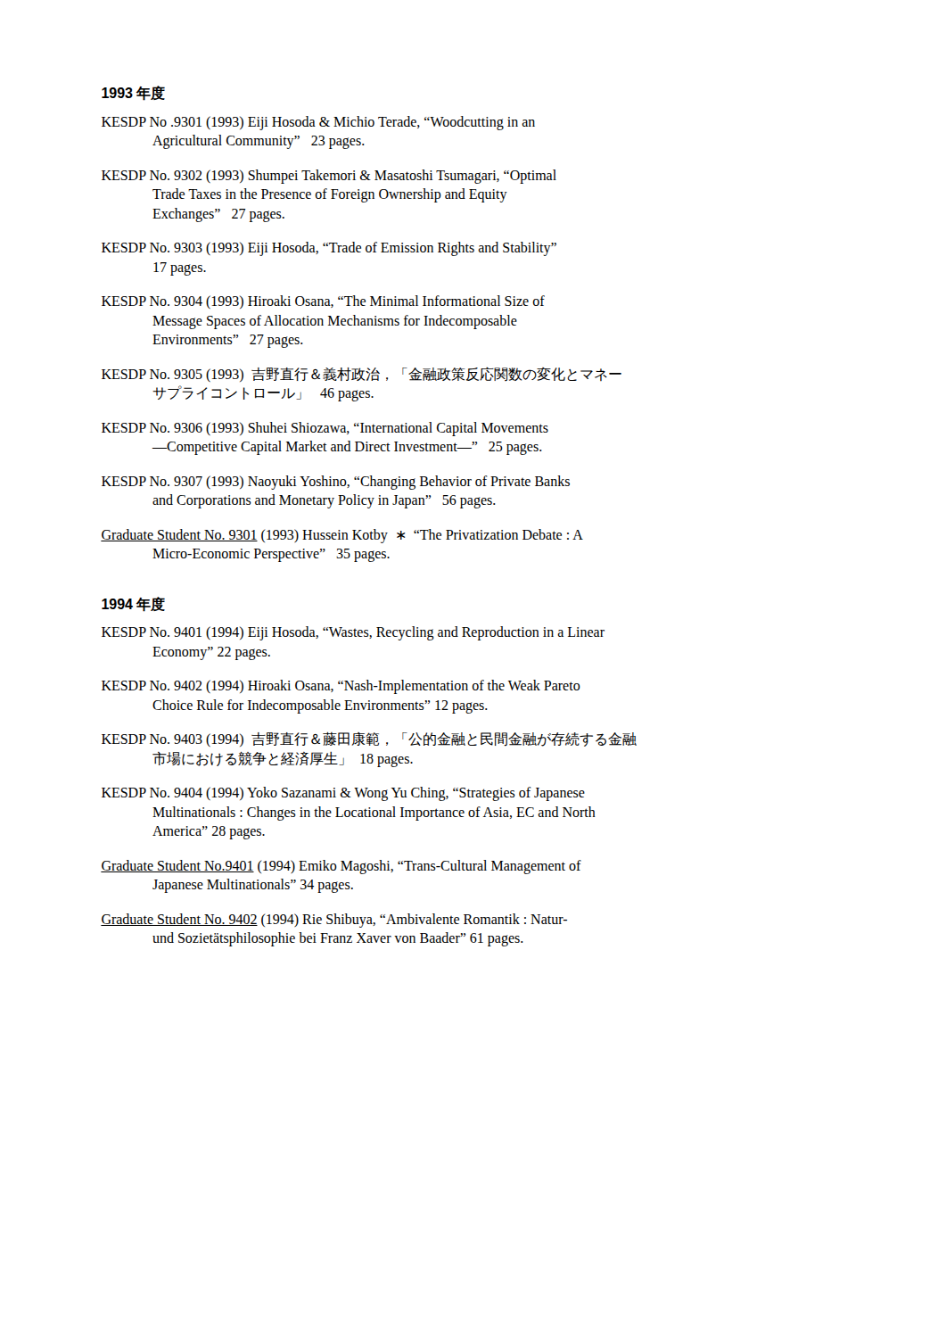1993 年度
KESDP No .9301 (1993) Eiji Hosoda & Michio Terade, “Woodcutting in an Agricultural Community” 23 pages.
KESDP No. 9302 (1993) Shumpei Takemori & Masatoshi Tsumagari, “Optimal Trade Taxes in the Presence of Foreign Ownership and Equity Exchanges” 27 pages.
KESDP No. 9303 (1993) Eiji Hosoda, “Trade of Emission Rights and Stability” 17 pages.
KESDP No. 9304 (1993) Hiroaki Osana, “The Minimal Informational Size of Message Spaces of Allocation Mechanisms for Indecomposable Environments” 27 pages.
KESDP No. 9305 (1993) 吉野直行＆義村政治，「金融政策反応関数の変化とマネー サプライコントロール」 46 pages.
KESDP No. 9306 (1993) Shuhei Shiozawa, “International Capital Movements —Competitive Capital Market and Direct Investment—” 25 pages.
KESDP No. 9307 (1993) Naoyuki Yoshino, “Changing Behavior of Private Banks and Corporations and Monetary Policy in Japan” 56 pages.
Graduate Student No. 9301 (1993) Hussein Kotby ∗ “The Privatization Debate : A Micro-Economic Perspective” 35 pages.
1994 年度
KESDP No. 9401 (1994) Eiji Hosoda, “Wastes, Recycling and Reproduction in a Linear Economy” 22 pages.
KESDP No. 9402 (1994) Hiroaki Osana, “Nash-Implementation of the Weak Pareto Choice Rule for Indecomposable Environments” 12 pages.
KESDP No. 9403 (1994) 吉野直行＆藤田康範，「公的金融と民間金融が存続する金融 市場における競争と経済厚生」 18 pages.
KESDP No. 9404 (1994) Yoko Sazanami & Wong Yu Ching, “Strategies of Japanese Multinationals : Changes in the Locational Importance of Asia, EC and North America” 28 pages.
Graduate Student No.9401 (1994) Emiko Magoshi, “Trans-Cultural Management of Japanese Multinationals” 34 pages.
Graduate Student No. 9402 (1994) Rie Shibuya, “Ambivalente Romantik : Natur- und Sozietätsphilosophie bei Franz Xaver von Baader” 61 pages.